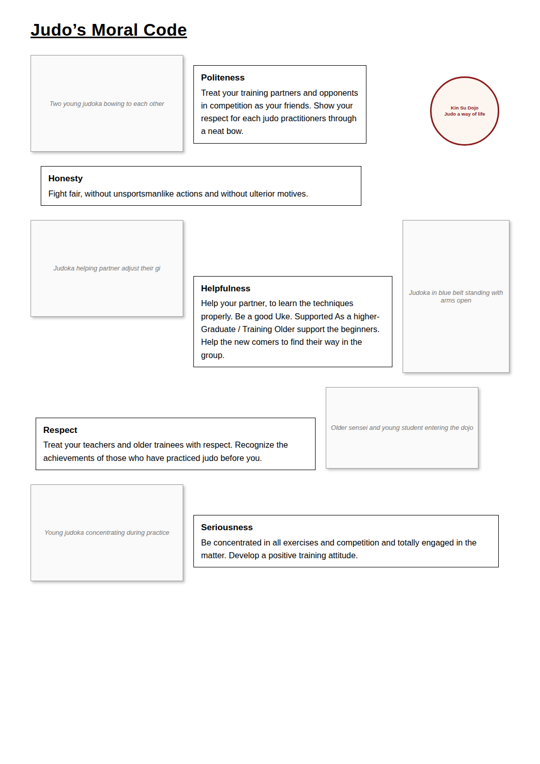Judo’s Moral Code
Kin Su Dojo
Judo a way of life
Two young judoka bowing to each other
Politeness
Treat your training partners and opponents in competition as your friends. Show your respect for each judo practitioners through a neat bow.
Honesty
Fight fair, without unsportsmanlike actions and without ulterior motives.
Judoka helping partner adjust their gi
Helpfulness
Help your partner, to learn the techniques properly. Be a good Uke. Supported As a higher-Graduate / Training Older support the beginners. Help the new comers to find their way in the group.
Judoka in blue belt standing with arms open
Respect
Treat your teachers and older trainees with respect. Recognize the achievements of those who have practiced judo before you.
Older sensei and young student entering the dojo
Young judoka concentrating during practice
Seriousness
Be concentrated in all exercises and competition and totally engaged in the matter. Develop a positive training attitude.